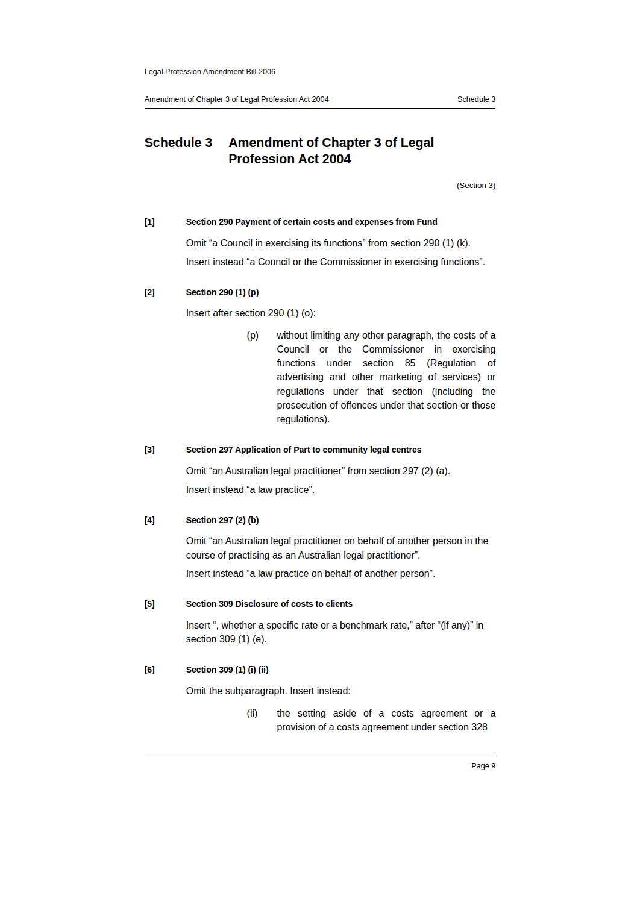Legal Profession Amendment Bill 2006
Amendment of Chapter 3 of Legal Profession Act 2004 Schedule 3
Schedule 3 Amendment of Chapter 3 of Legal
Profession Act 2004
(Section 3)
[1] Section 290 Payment of certain costs and expenses from Fund
Omit “a Council in exercising its functions” from section 290 (1) (k).
Insert instead “a Council or the Commissioner in exercising functions”.
[2] Section 290 (1) (p)
Insert after section 290 (1) (o):
(p) without limiting any other paragraph, the costs of a Council or the Commissioner in exercising functions under section 85 (Regulation of advertising and other marketing of services) or regulations under that section (including the prosecution of offences under that section or those regulations).
[3] Section 297 Application of Part to community legal centres
Omit “an Australian legal practitioner” from section 297 (2) (a).
Insert instead “a law practice”.
[4] Section 297 (2) (b)
Omit “an Australian legal practitioner on behalf of another person in the course of practising as an Australian legal practitioner”.
Insert instead “a law practice on behalf of another person”.
[5] Section 309 Disclosure of costs to clients
Insert “, whether a specific rate or a benchmark rate,” after “(if any)” in section 309 (1) (e).
[6] Section 309 (1) (i) (ii)
Omit the subparagraph. Insert instead:
(ii) the setting aside of a costs agreement or a provision of a costs agreement under section 328
Page 9